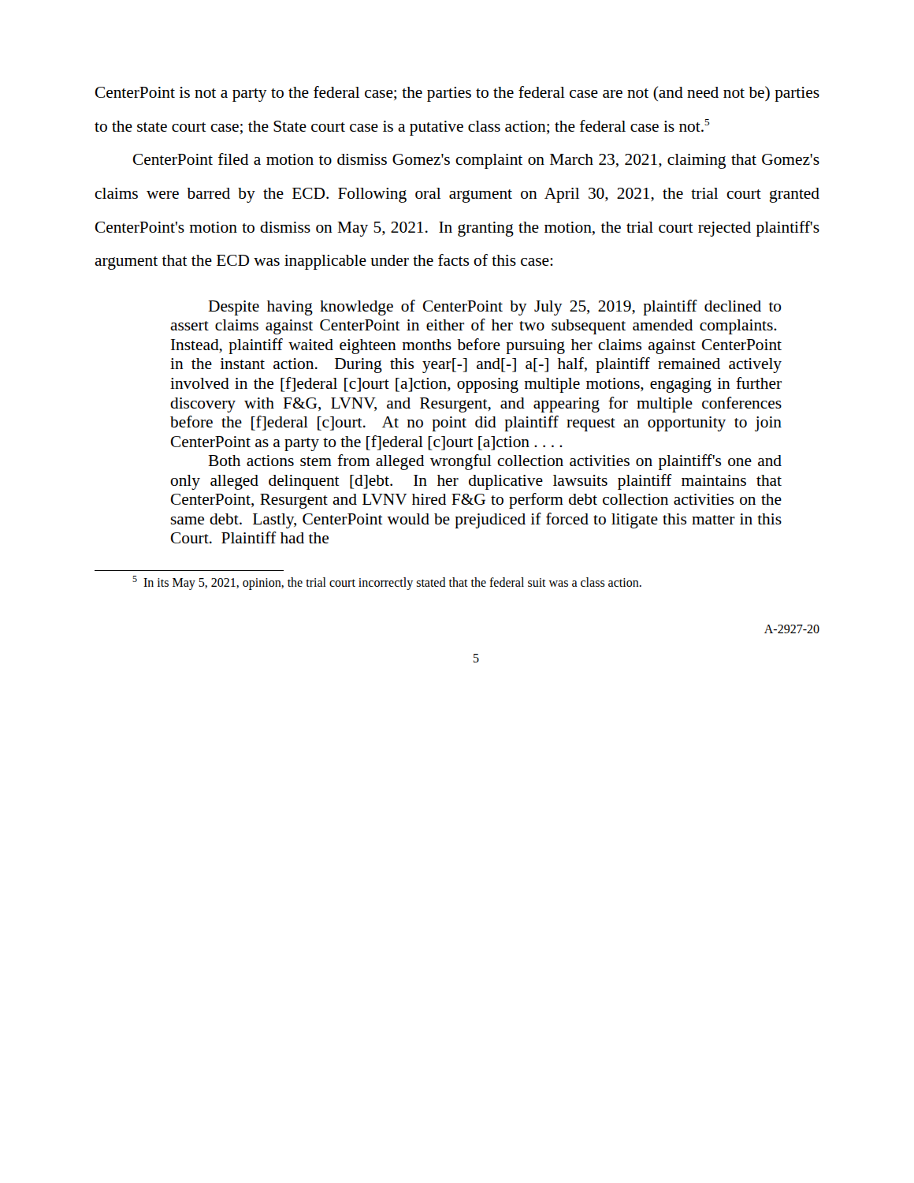CenterPoint is not a party to the federal case; the parties to the federal case are not (and need not be) parties to the state court case; the State court case is a putative class action; the federal case is not.5
CenterPoint filed a motion to dismiss Gomez's complaint on March 23, 2021, claiming that Gomez's claims were barred by the ECD. Following oral argument on April 30, 2021, the trial court granted CenterPoint's motion to dismiss on May 5, 2021. In granting the motion, the trial court rejected plaintiff's argument that the ECD was inapplicable under the facts of this case:
Despite having knowledge of CenterPoint by July 25, 2019, plaintiff declined to assert claims against CenterPoint in either of her two subsequent amended complaints. Instead, plaintiff waited eighteen months before pursuing her claims against CenterPoint in the instant action. During this year[-] and[-] a[-] half, plaintiff remained actively involved in the [f]ederal [c]ourt [a]ction, opposing multiple motions, engaging in further discovery with F&G, LVNV, and Resurgent, and appearing for multiple conferences before the [f]ederal [c]ourt. At no point did plaintiff request an opportunity to join CenterPoint as a party to the [f]ederal [c]ourt [a]ction . . . .
Both actions stem from alleged wrongful collection activities on plaintiff's one and only alleged delinquent [d]ebt. In her duplicative lawsuits plaintiff maintains that CenterPoint, Resurgent and LVNV hired F&G to perform debt collection activities on the same debt. Lastly, CenterPoint would be prejudiced if forced to litigate this matter in this Court. Plaintiff had the
5 In its May 5, 2021, opinion, the trial court incorrectly stated that the federal suit was a class action.
A-2927-20
5